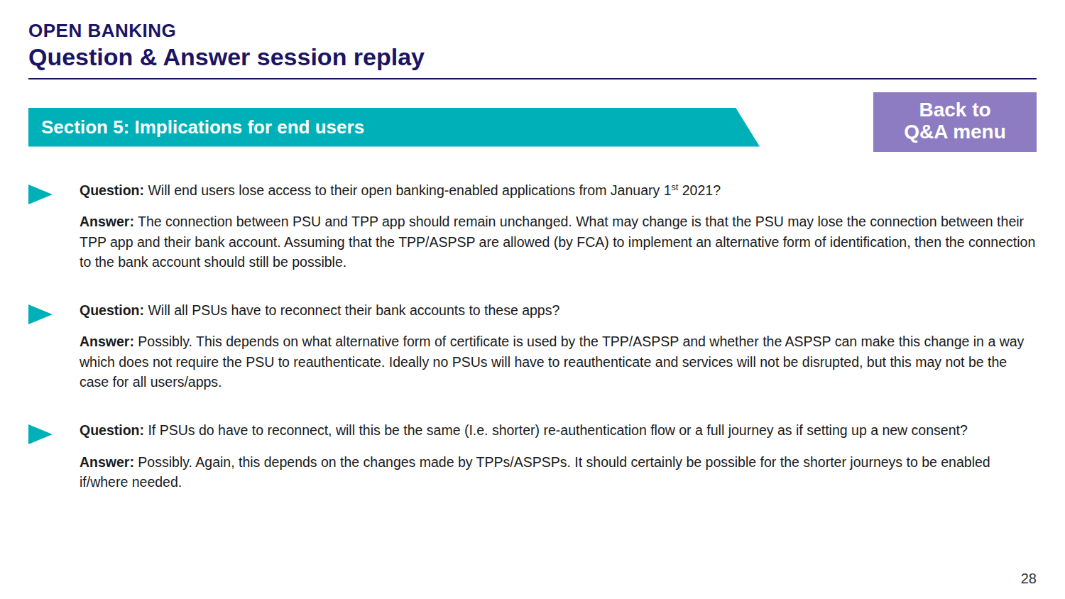Open Banking
Question & Answer session replay
Section 5: Implications for end users
Back to
Q&A menu
Question: Will end users lose access to their open banking-enabled applications from January 1st 2021?
Answer: The connection between PSU and TPP app should remain unchanged. What may change is that the PSU may lose the connection between their TPP app and their bank account. Assuming that the TPP/ASPSP are allowed (by FCA) to implement an alternative form of identification, then the connection to the bank account should still be possible.
Question: Will all PSUs have to reconnect their bank accounts to these apps?
Answer: Possibly. This depends on what alternative form of certificate is used by the TPP/ASPSP and whether the ASPSP can make this change in a way which does not require the PSU to reauthenticate. Ideally no PSUs will have to reauthenticate and services will not be disrupted, but this may not be the case for all users/apps.
Question: If PSUs do have to reconnect, will this be the same (I.e. shorter) re-authentication flow or a full journey as if setting up a new consent?
Answer: Possibly. Again, this depends on the changes made by TPPs/ASPSPs. It should certainly be possible for the shorter journeys to be enabled if/where needed.
28